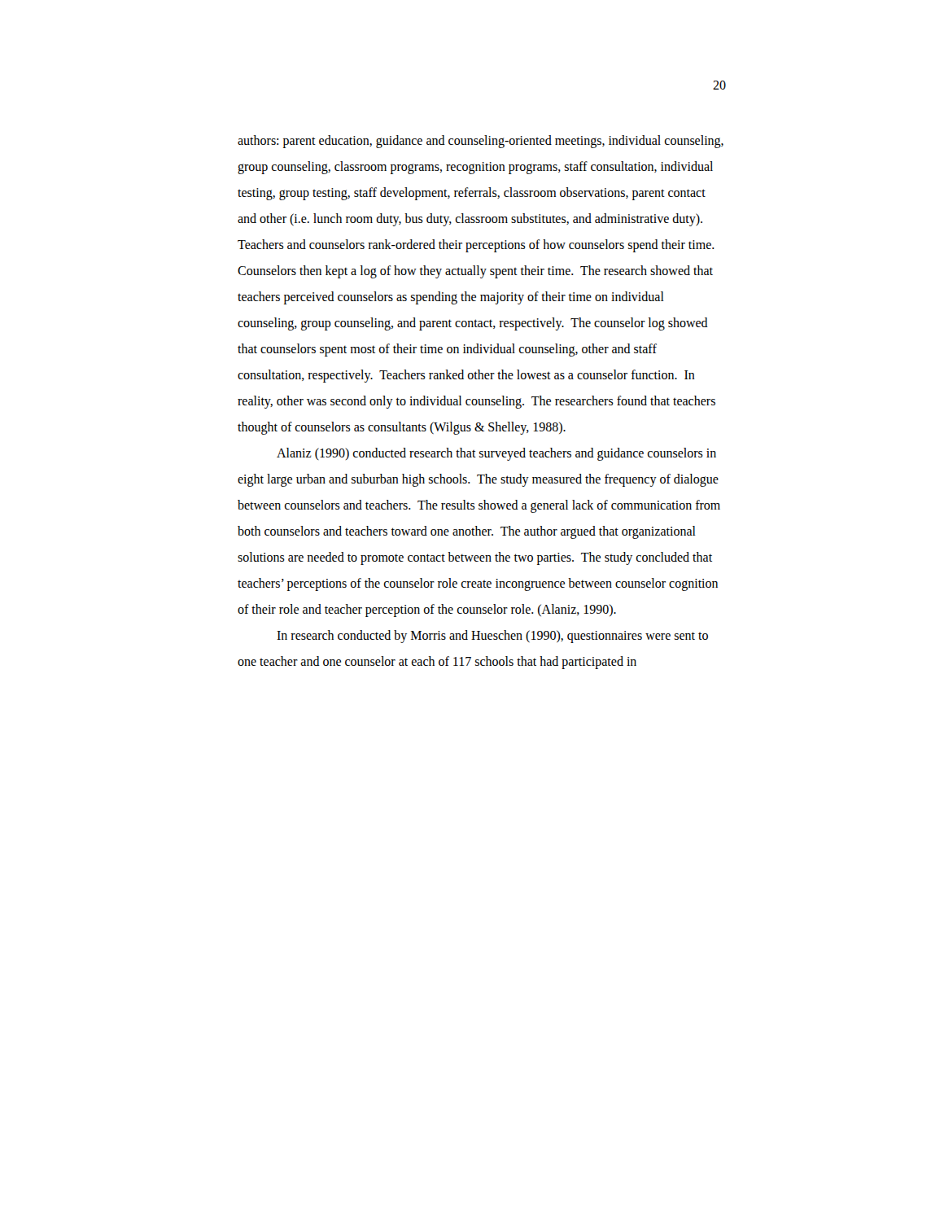20
authors: parent education, guidance and counseling-oriented meetings, individual counseling, group counseling, classroom programs, recognition programs, staff consultation, individual testing, group testing, staff development, referrals, classroom observations, parent contact and other (i.e. lunch room duty, bus duty, classroom substitutes, and administrative duty). Teachers and counselors rank-ordered their perceptions of how counselors spend their time. Counselors then kept a log of how they actually spent their time. The research showed that teachers perceived counselors as spending the majority of their time on individual counseling, group counseling, and parent contact, respectively. The counselor log showed that counselors spent most of their time on individual counseling, other and staff consultation, respectively. Teachers ranked other the lowest as a counselor function. In reality, other was second only to individual counseling. The researchers found that teachers thought of counselors as consultants (Wilgus & Shelley, 1988).
Alaniz (1990) conducted research that surveyed teachers and guidance counselors in eight large urban and suburban high schools. The study measured the frequency of dialogue between counselors and teachers. The results showed a general lack of communication from both counselors and teachers toward one another. The author argued that organizational solutions are needed to promote contact between the two parties. The study concluded that teachers’ perceptions of the counselor role create incongruence between counselor cognition of their role and teacher perception of the counselor role. (Alaniz, 1990).
In research conducted by Morris and Hueschen (1990), questionnaires were sent to one teacher and one counselor at each of 117 schools that had participated in